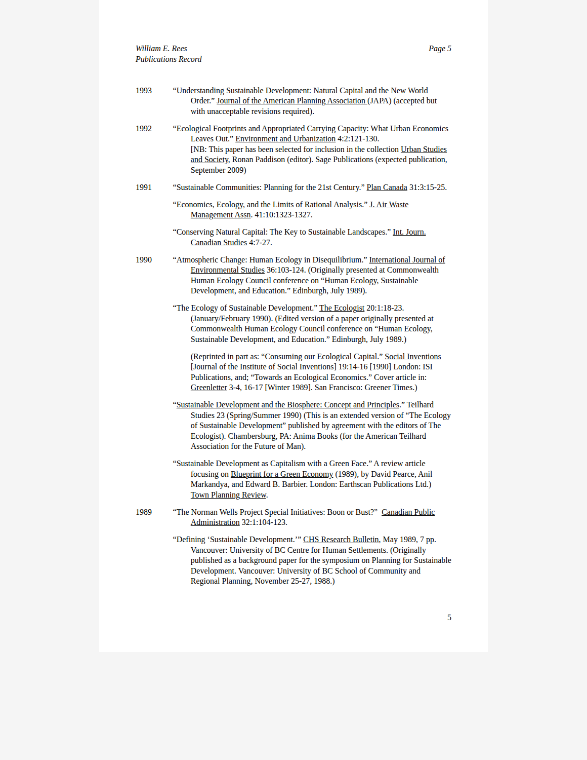William E. Rees Publications Record
Page 5
1993
“Understanding Sustainable Development: Natural Capital and the New World Order.” Journal of the American Planning Association (JAPA) (accepted but with unacceptable revisions required).
1992
“Ecological Footprints and Appropriated Carrying Capacity: What Urban Economics Leaves Out.” Environment and Urbanization 4:2:121-130. [NB: This paper has been selected for inclusion in the collection Urban Studies and Society, Ronan Paddison (editor). Sage Publications (expected publication, September 2009)
1991
“Sustainable Communities: Planning for the 21st Century.” Plan Canada 31:3:15-25.
“Economics, Ecology, and the Limits of Rational Analysis.” J. Air Waste Management Assn. 41:10:1323-1327.
“Conserving Natural Capital: The Key to Sustainable Landscapes.” Int. Journ. Canadian Studies 4:7-27.
1990
“Atmospheric Change: Human Ecology in Disequilibrium.” International Journal of Environmental Studies 36:103-124. (Originally presented at Commonwealth Human Ecology Council conference on “Human Ecology, Sustainable Development, and Education.” Edinburgh, July 1989).
“The Ecology of Sustainable Development.” The Ecologist 20:1:18-23. (January/February 1990). (Edited version of a paper originally presented at Commonwealth Human Ecology Council conference on “Human Ecology, Sustainable Development, and Education.” Edinburgh, July 1989.)
(Reprinted in part as: “Consuming our Ecological Capital.” Social Inventions [Journal of the Institute of Social Inventions] 19:14-16 [1990] London: ISI Publications, and; “Towards an Ecological Economics.” Cover article in: Greenletter 3-4, 16-17 [Winter 1989]. San Francisco: Greener Times.)
“Sustainable Development and the Biosphere: Concept and Principles.” Teilhard Studies 23 (Spring/Summer 1990) (This is an extended version of “The Ecology of Sustainable Development” published by agreement with the editors of The Ecologist). Chambersburg, PA: Anima Books (for the American Teilhard Association for the Future of Man).
“Sustainable Development as Capitalism with a Green Face.” A review article focusing on Blueprint for a Green Economy (1989), by David Pearce, Anil Markandya, and Edward B. Barbier. London: Earthscan Publications Ltd.) Town Planning Review.
1989
“The Norman Wells Project Special Initiatives: Boon or Bust?” Canadian Public Administration 32:1:104-123.
“Defining ‘Sustainable Development.’” CHS Research Bulletin, May 1989, 7 pp. Vancouver: University of BC Centre for Human Settlements. (Originally published as a background paper for the symposium on Planning for Sustainable Development. Vancouver: University of BC School of Community and Regional Planning, November 25-27, 1988.)
5